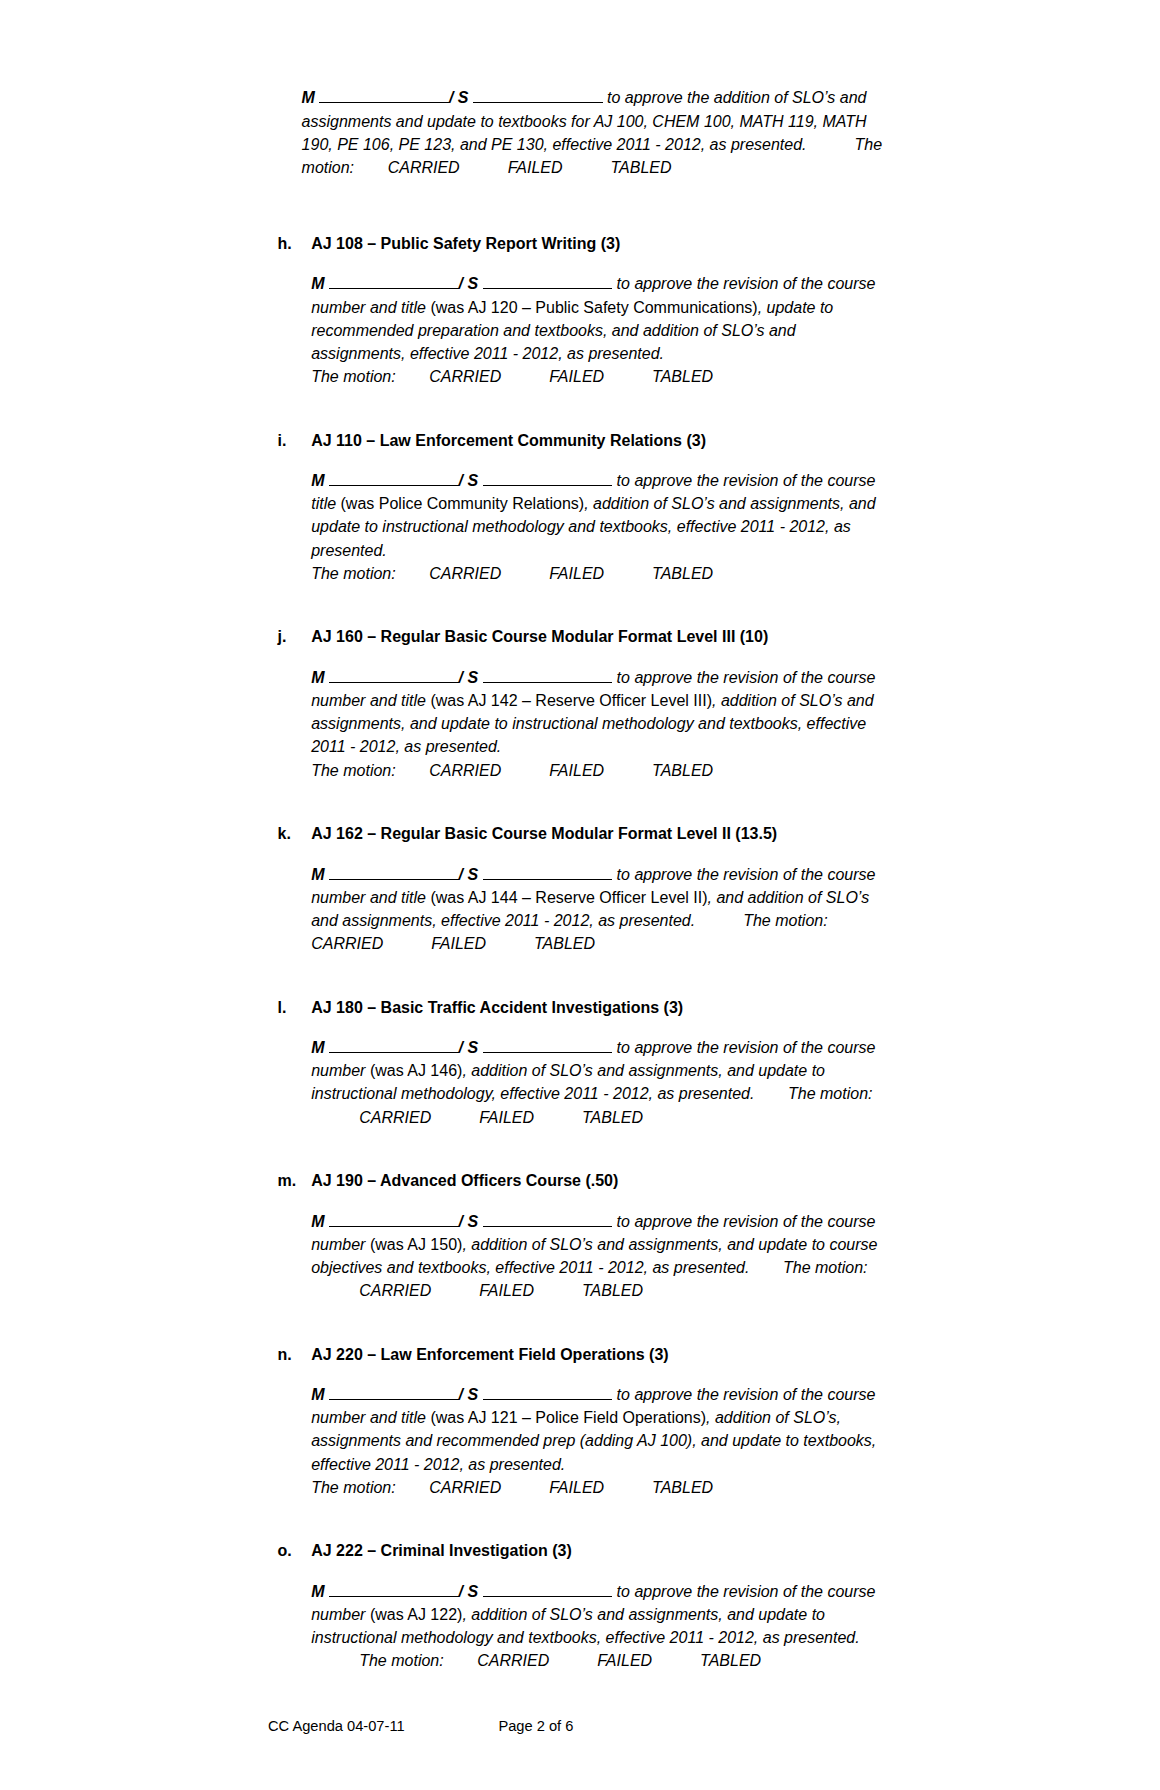M / S to approve the addition of SLO’s and assignments and update to textbooks for AJ 100, CHEM 100, MATH 119, MATH 190, PE 106, PE 123, and PE 130, effective 2011 - 2012, as presented. The motion: CARRIED FAILED TABLED
h. AJ 108 – Public Safety Report Writing (3)
M / S to approve the revision of the course number and title (was AJ 120 – Public Safety Communications), update to recommended preparation and textbooks, and addition of SLO’s and assignments, effective 2011 - 2012, as presented.
The motion: CARRIED FAILED TABLED
i. AJ 110 – Law Enforcement Community Relations (3)
M / S to approve the revision of the course title (was Police Community Relations), addition of SLO’s and assignments, and update to instructional methodology and textbooks, effective 2011 - 2012, as presented.
The motion: CARRIED FAILED TABLED
j. AJ 160 – Regular Basic Course Modular Format Level III (10)
M / S to approve the revision of the course number and title (was AJ 142 – Reserve Officer Level III), addition of SLO’s and assignments, and update to instructional methodology and textbooks, effective 2011 - 2012, as presented.
The motion: CARRIED FAILED TABLED
k. AJ 162 – Regular Basic Course Modular Format Level II (13.5)
M / S to approve the revision of the course number and title (was AJ 144 – Reserve Officer Level II), and addition of SLO’s and assignments, effective 2011 - 2012, as presented. The motion: CARRIED FAILED TABLED
l. AJ 180 – Basic Traffic Accident Investigations (3)
M / S to approve the revision of the course number (was AJ 146), addition of SLO’s and assignments, and update to instructional methodology, effective 2011 - 2012, as presented. The motion: CARRIED FAILED TABLED
m. AJ 190 – Advanced Officers Course (.50)
M / S to approve the revision of the course number (was AJ 150), addition of SLO’s and assignments, and update to course objectives and textbooks, effective 2011 - 2012, as presented. The motion: CARRIED FAILED TABLED
n. AJ 220 – Law Enforcement Field Operations (3)
M / S to approve the revision of the course number and title (was AJ 121 – Police Field Operations), addition of SLO’s, assignments and recommended prep (adding AJ 100), and update to textbooks, effective 2011 - 2012, as presented.
The motion: CARRIED FAILED TABLED
o. AJ 222 – Criminal Investigation (3)
M / S to approve the revision of the course number (was AJ 122), addition of SLO’s and assignments, and update to instructional methodology and textbooks, effective 2011 - 2012, as presented. The motion: CARRIED FAILED TABLED
CC Agenda 04-07-11 Page 2 of 6